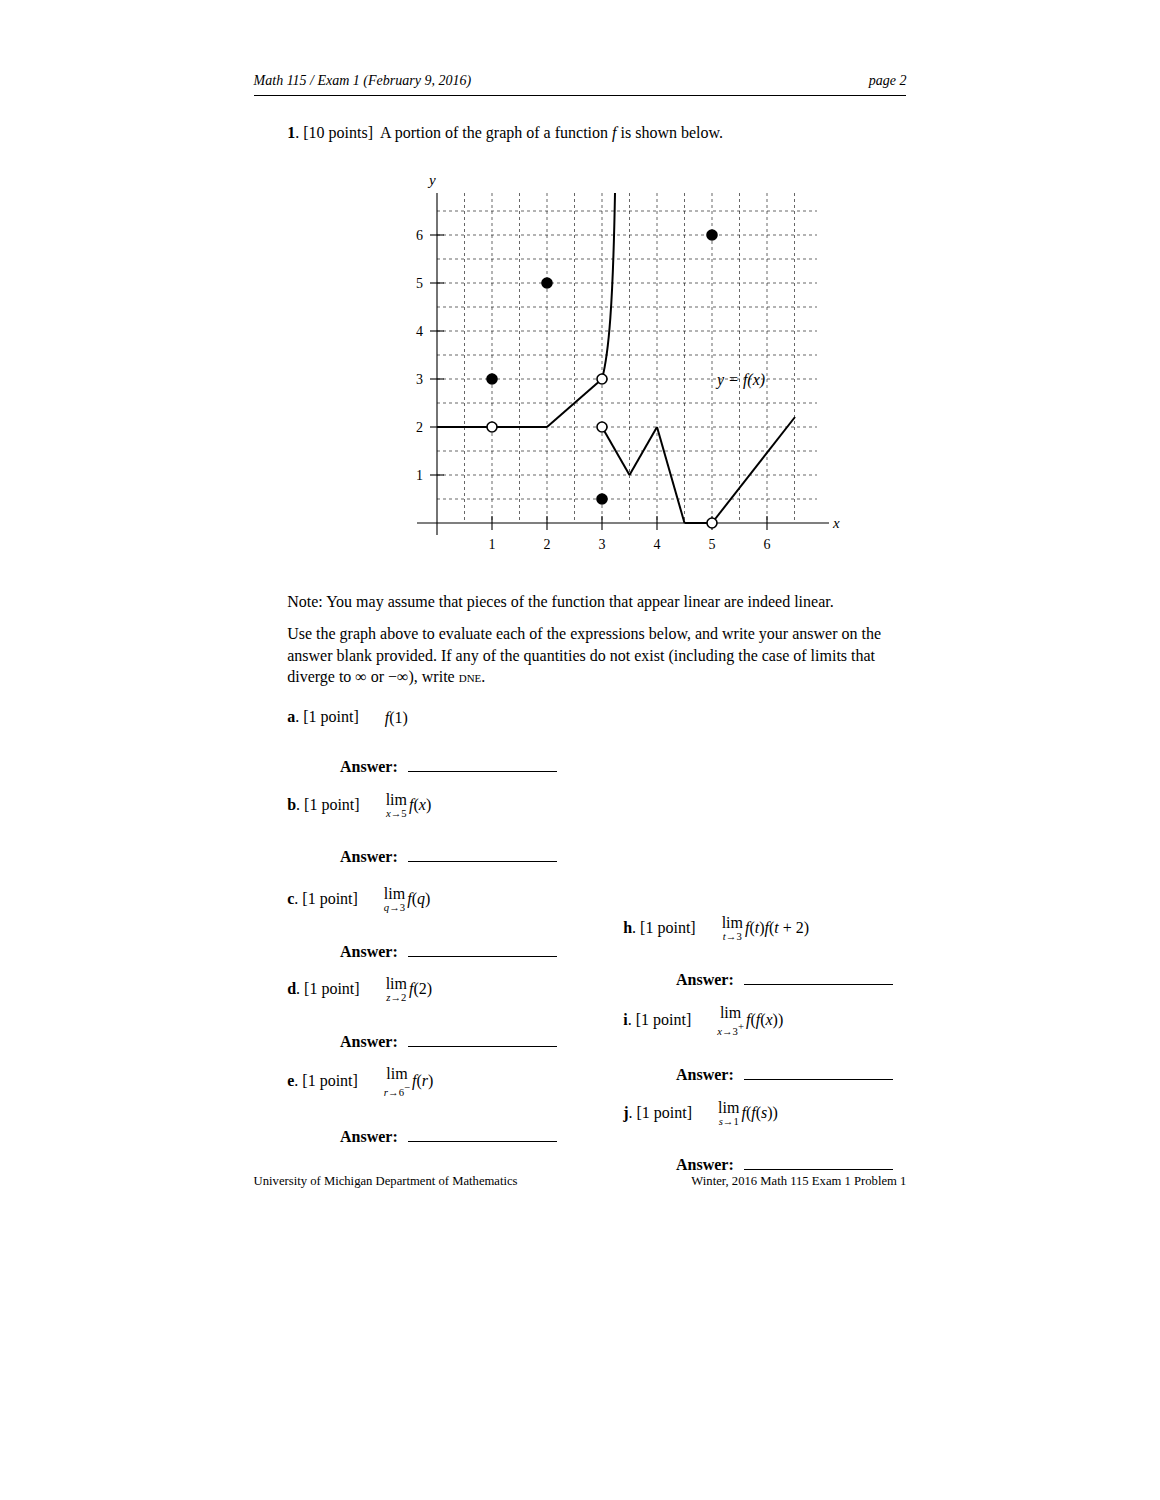Math 115 / Exam 1 (February 9, 2016)
page 2
1. [10 points] A portion of the graph of a function f is shown below.
y x 1 2 3 4 5 6 1 2 3 4 5 6 y = f(x)
Note: You may assume that pieces of the function that appear linear are indeed linear.
Use the graph above to evaluate each of the expressions below, and write your answer on the answer blank provided. If any of the quantities do not exist (including the case of limits that diverge to ∞ or −∞), write dne.
a. [1 point] f(1)
Answer:
b. [1 point] lim x→5 f(x)
Answer:
c. [1 point] lim q→3 f(q)
Answer:
d. [1 point] lim z→2 f(2)
Answer:
e. [1 point] lim r→6−f(r)
Answer:
h. [1 point] lim t→3 f(t)f(t + 2)
Answer:
i. [1 point] lim x→3+f(f(x))
Answer:
j. [1 point] lim s→1 f(f(s))
Answer:
University of Michigan Department of Mathematics
Winter, 2016 Math 115 Exam 1 Problem 1